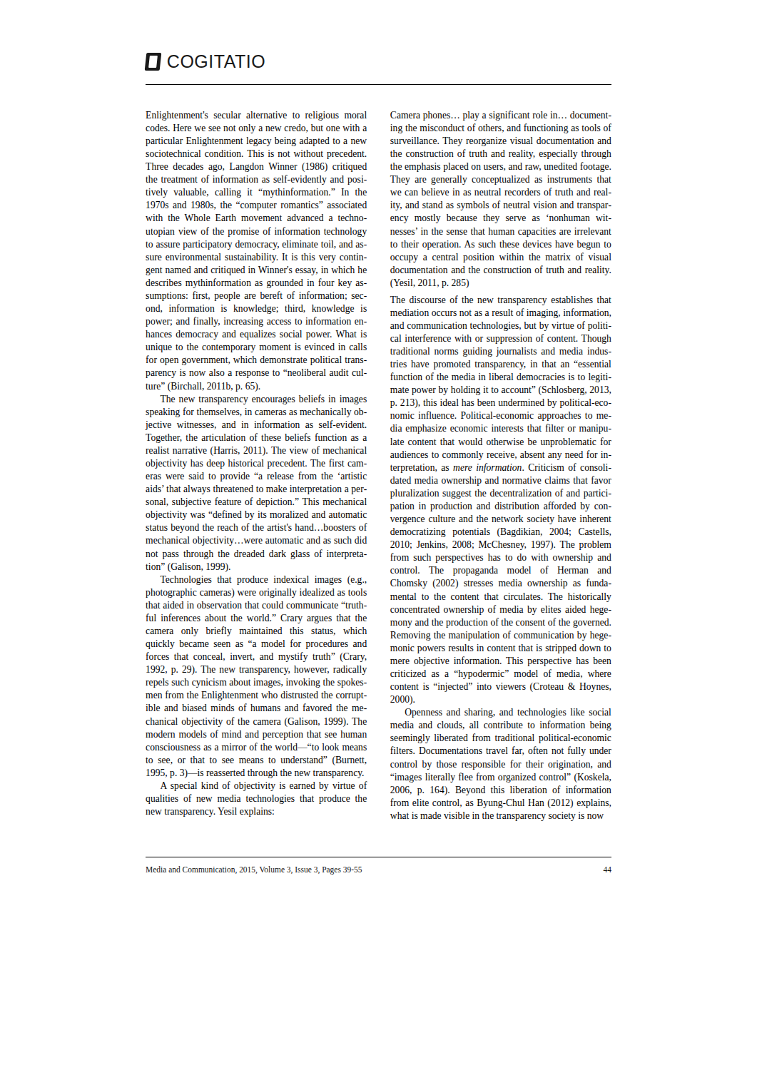COGITATIO
Enlightenment's secular alternative to religious moral codes. Here we see not only a new credo, but one with a particular Enlightenment legacy being adapted to a new sociotechnical condition. This is not without precedent. Three decades ago, Langdon Winner (1986) critiqued the treatment of information as self-evidently and positively valuable, calling it “mythinformation.” In the 1970s and 1980s, the “computer romantics” associated with the Whole Earth movement advanced a techno-utopian view of the promise of information technology to assure participatory democracy, eliminate toil, and assure environmental sustainability. It is this very contingent named and critiqued in Winner's essay, in which he describes mythinformation as grounded in four key assumptions: first, people are bereft of information; second, information is knowledge; third, knowledge is power; and finally, increasing access to information enhances democracy and equalizes social power. What is unique to the contemporary moment is evinced in calls for open government, which demonstrate political transparency is now also a response to “neoliberal audit culture” (Birchall, 2011b, p. 65).
The new transparency encourages beliefs in images speaking for themselves, in cameras as mechanically objective witnesses, and in information as self-evident. Together, the articulation of these beliefs function as a realist narrative (Harris, 2011). The view of mechanical objectivity has deep historical precedent. The first cameras were said to provide “a release from the ‘artistic aids’ that always threatened to make interpretation a personal, subjective feature of depiction.” This mechanical objectivity was “defined by its moralized and automatic status beyond the reach of the artist's hand…boosters of mechanical objectivity…were automatic and as such did not pass through the dreaded dark glass of interpretation” (Galison, 1999).
Technologies that produce indexical images (e.g., photographic cameras) were originally idealized as tools that aided in observation that could communicate “truthful inferences about the world.” Crary argues that the camera only briefly maintained this status, which quickly became seen as “a model for procedures and forces that conceal, invert, and mystify truth” (Crary, 1992, p. 29). The new transparency, however, radically repels such cynicism about images, invoking the spokesmen from the Enlightenment who distrusted the corruptible and biased minds of humans and favored the mechanical objectivity of the camera (Galison, 1999). The modern models of mind and perception that see human consciousness as a mirror of the world—“to look means to see, or that to see means to understand” (Burnett, 1995, p. 3)—is reasserted through the new transparency.
A special kind of objectivity is earned by virtue of qualities of new media technologies that produce the new transparency. Yesil explains:
Camera phones… play a significant role in… documenting the misconduct of others, and functioning as tools of surveillance. They reorganize visual documentation and the construction of truth and reality, especially through the emphasis placed on users, and raw, unedited footage. They are generally conceptualized as instruments that we can believe in as neutral recorders of truth and reality, and stand as symbols of neutral vision and transparency mostly because they serve as ‘nonhuman witnesses’ in the sense that human capacities are irrelevant to their operation. As such these devices have begun to occupy a central position within the matrix of visual documentation and the construction of truth and reality. (Yesil, 2011, p. 285)
The discourse of the new transparency establishes that mediation occurs not as a result of imaging, information, and communication technologies, but by virtue of political interference with or suppression of content. Though traditional norms guiding journalists and media industries have promoted transparency, in that an “essential function of the media in liberal democracies is to legitimate power by holding it to account” (Schlosberg, 2013, p. 213), this ideal has been undermined by political-economic influence. Political-economic approaches to media emphasize economic interests that filter or manipulate content that would otherwise be unproblematic for audiences to commonly receive, absent any need for interpretation, as mere information. Criticism of consolidated media ownership and normative claims that favor pluralization suggest the decentralization of and participation in production and distribution afforded by convergence culture and the network society have inherent democratizing potentials (Bagdikian, 2004; Castells, 2010; Jenkins, 2008; McChesney, 1997). The problem from such perspectives has to do with ownership and control. The propaganda model of Herman and Chomsky (2002) stresses media ownership as fundamental to the content that circulates. The historically concentrated ownership of media by elites aided hegemony and the production of the consent of the governed. Removing the manipulation of communication by hegemonic powers results in content that is stripped down to mere objective information. This perspective has been criticized as a “hypodermic” model of media, where content is “injected” into viewers (Croteau & Hoynes, 2000).
Openness and sharing, and technologies like social media and clouds, all contribute to information being seemingly liberated from traditional political-economic filters. Documentations travel far, often not fully under control by those responsible for their origination, and “images literally flee from organized control” (Koskela, 2006, p. 164). Beyond this liberation of information from elite control, as Byung-Chul Han (2012) explains, what is made visible in the transparency society is now
Media and Communication, 2015, Volume 3, Issue 3, Pages 39-55 44